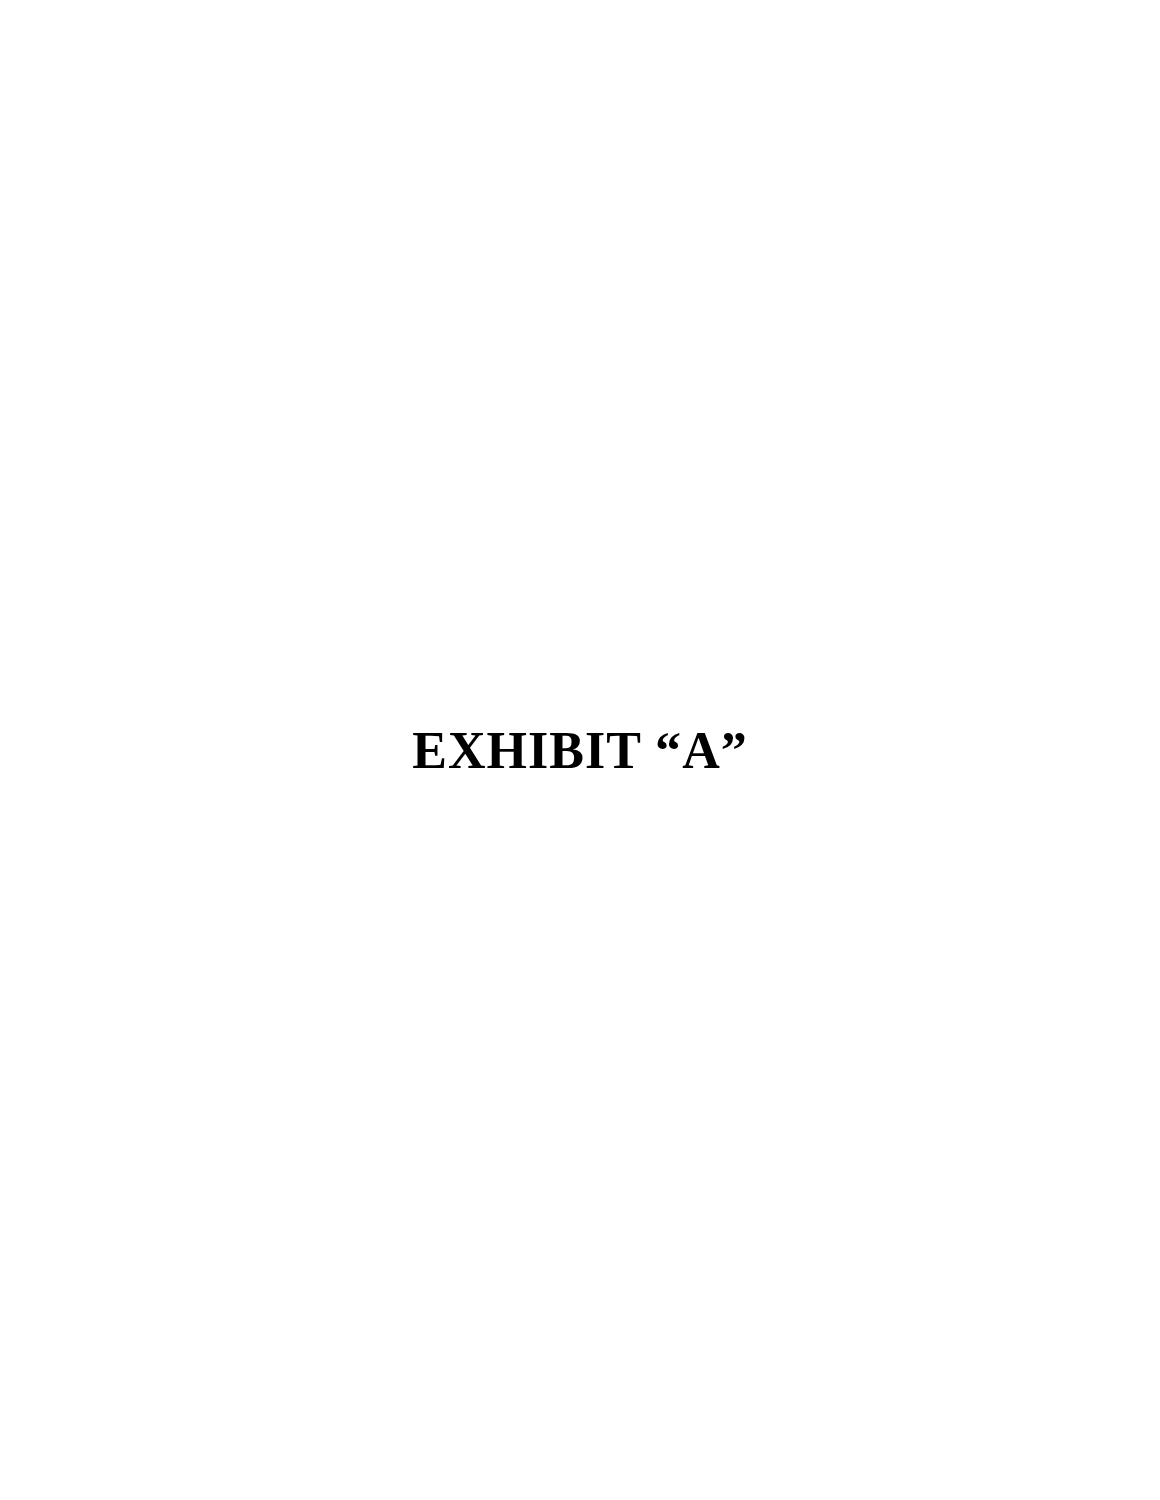EXHIBIT “A”